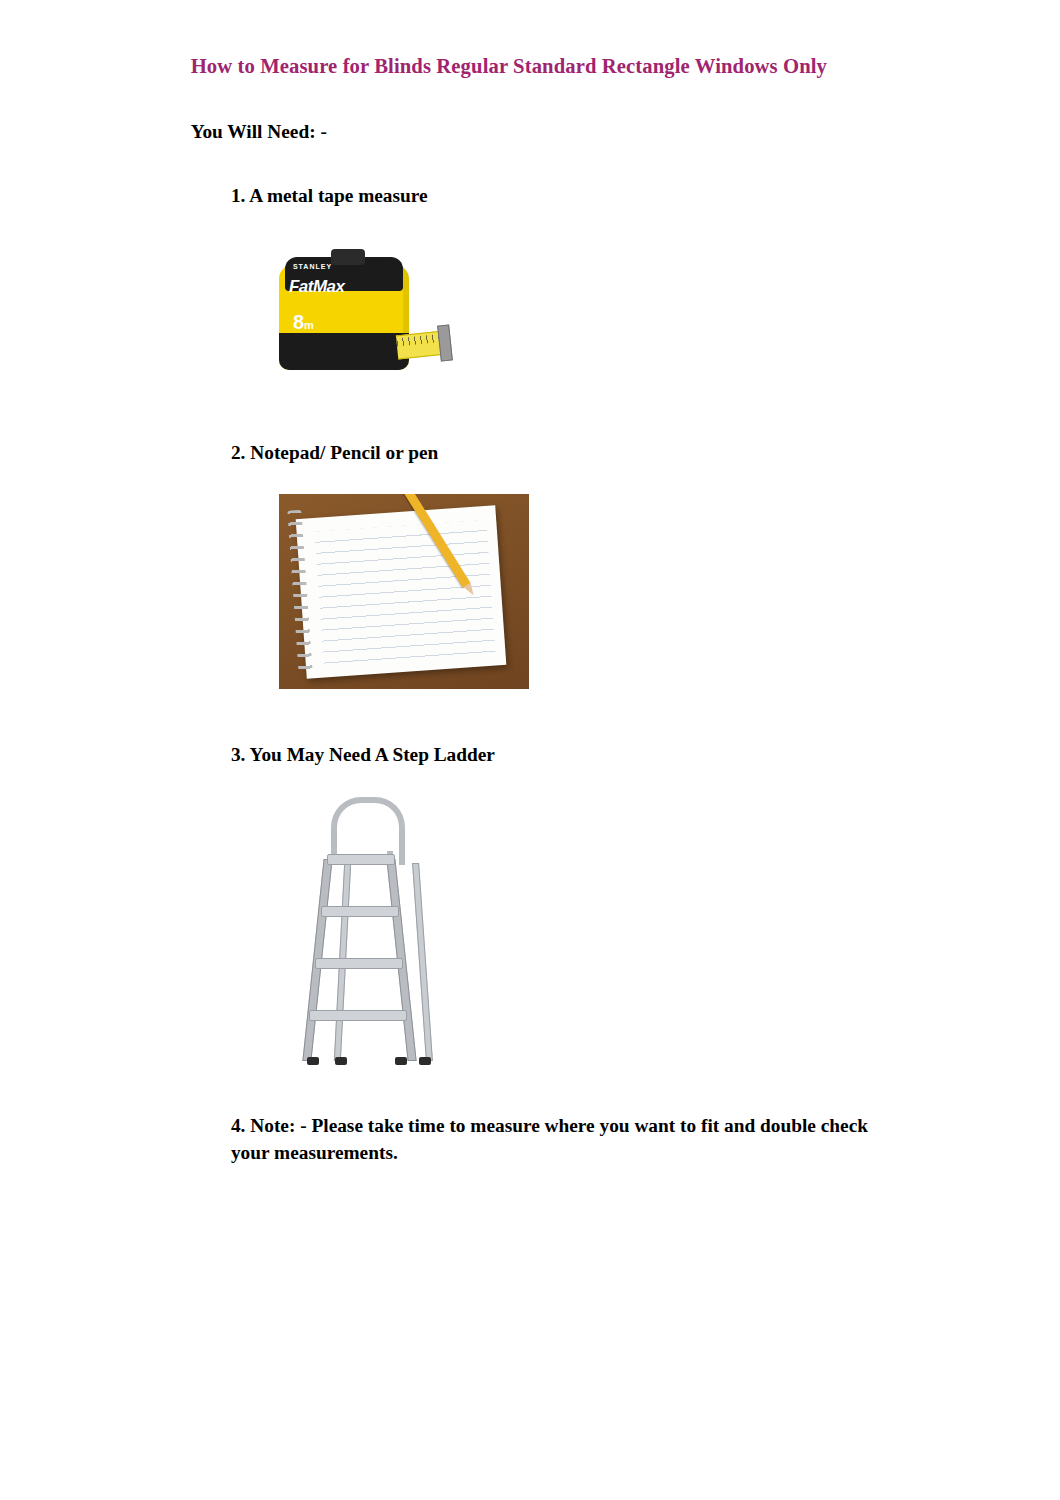How to Measure for Blinds Regular Standard Rectangle Windows Only
You Will Need: -
1. A metal tape measure
STANLEY
FatMax
BladeArmor
8m
2. Notepad/ Pencil or pen
3. You May Need A Step Ladder
4. Note: - Please take time to measure where you want to fit and double check your measurements.